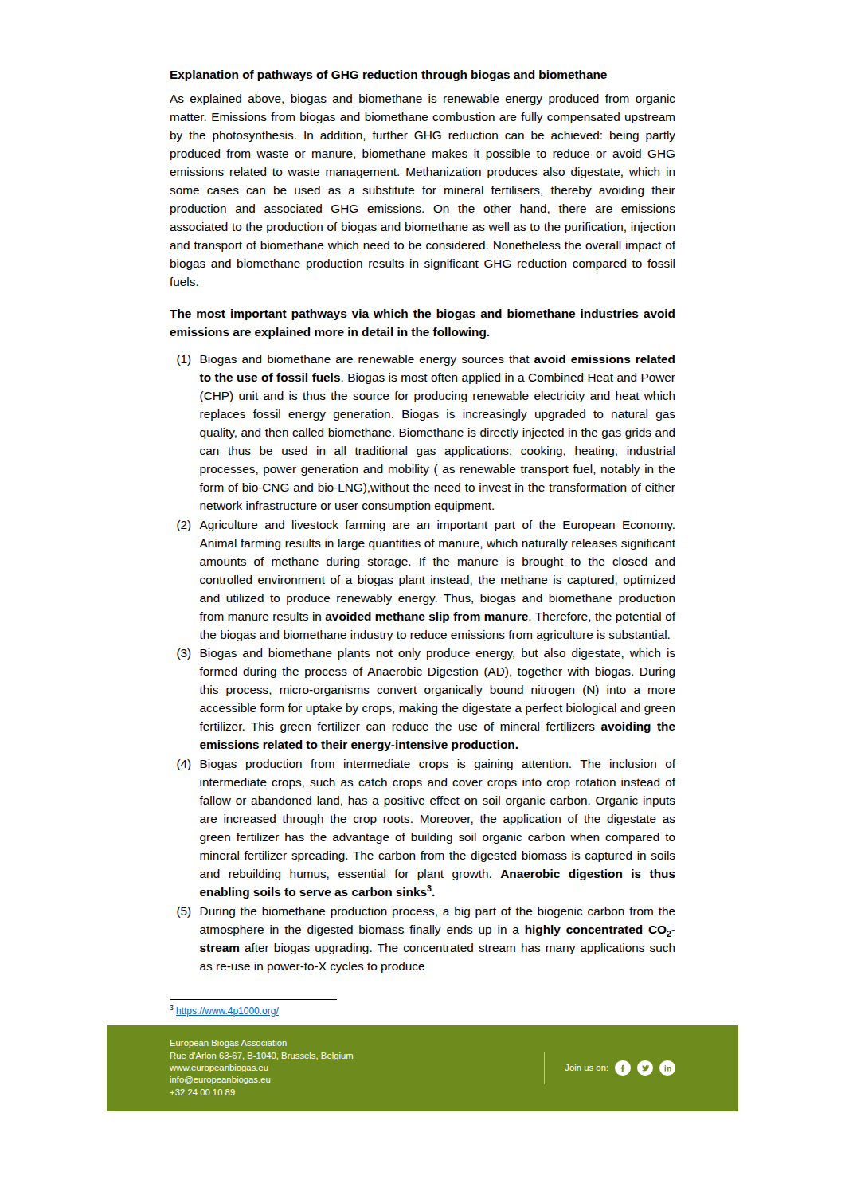Explanation of pathways of GHG reduction through biogas and biomethane
As explained above, biogas and biomethane is renewable energy produced from organic matter. Emissions from biogas and biomethane combustion are fully compensated upstream by the photosynthesis. In addition, further GHG reduction can be achieved: being partly produced from waste or manure, biomethane makes it possible to reduce or avoid GHG emissions related to waste management. Methanization produces also digestate, which in some cases can be used as a substitute for mineral fertilisers, thereby avoiding their production and associated GHG emissions. On the other hand, there are emissions associated to the production of biogas and biomethane as well as to the purification, injection and transport of biomethane which need to be considered. Nonetheless the overall impact of biogas and biomethane production results in significant GHG reduction compared to fossil fuels.
The most important pathways via which the biogas and biomethane industries avoid emissions are explained more in detail in the following.
Biogas and biomethane are renewable energy sources that avoid emissions related to the use of fossil fuels. Biogas is most often applied in a Combined Heat and Power (CHP) unit and is thus the source for producing renewable electricity and heat which replaces fossil energy generation. Biogas is increasingly upgraded to natural gas quality, and then called biomethane. Biomethane is directly injected in the gas grids and can thus be used in all traditional gas applications: cooking, heating, industrial processes, power generation and mobility ( as renewable transport fuel, notably in the form of bio-CNG and bio-LNG),without the need to invest in the transformation of either network infrastructure or user consumption equipment.
Agriculture and livestock farming are an important part of the European Economy. Animal farming results in large quantities of manure, which naturally releases significant amounts of methane during storage. If the manure is brought to the closed and controlled environment of a biogas plant instead, the methane is captured, optimized and utilized to produce renewably energy. Thus, biogas and biomethane production from manure results in avoided methane slip from manure. Therefore, the potential of the biogas and biomethane industry to reduce emissions from agriculture is substantial.
Biogas and biomethane plants not only produce energy, but also digestate, which is formed during the process of Anaerobic Digestion (AD), together with biogas. During this process, micro-organisms convert organically bound nitrogen (N) into a more accessible form for uptake by crops, making the digestate a perfect biological and green fertilizer. This green fertilizer can reduce the use of mineral fertilizers avoiding the emissions related to their energy-intensive production.
Biogas production from intermediate crops is gaining attention. The inclusion of intermediate crops, such as catch crops and cover crops into crop rotation instead of fallow or abandoned land, has a positive effect on soil organic carbon. Organic inputs are increased through the crop roots. Moreover, the application of the digestate as green fertilizer has the advantage of building soil organic carbon when compared to mineral fertilizer spreading. The carbon from the digested biomass is captured in soils and rebuilding humus, essential for plant growth. Anaerobic digestion is thus enabling soils to serve as carbon sinks3.
During the biomethane production process, a big part of the biogenic carbon from the atmosphere in the digested biomass finally ends up in a highly concentrated CO2-stream after biogas upgrading. The concentrated stream has many applications such as re-use in power-to-X cycles to produce
3 https://www.4p1000.org/
European Biogas Association
Rue d'Arlon 63-67, B-1040, Brussels, Belgium
www.europeanbiogas.eu
info@europeanbiogas.eu
+32 24 00 10 89
Join us on: